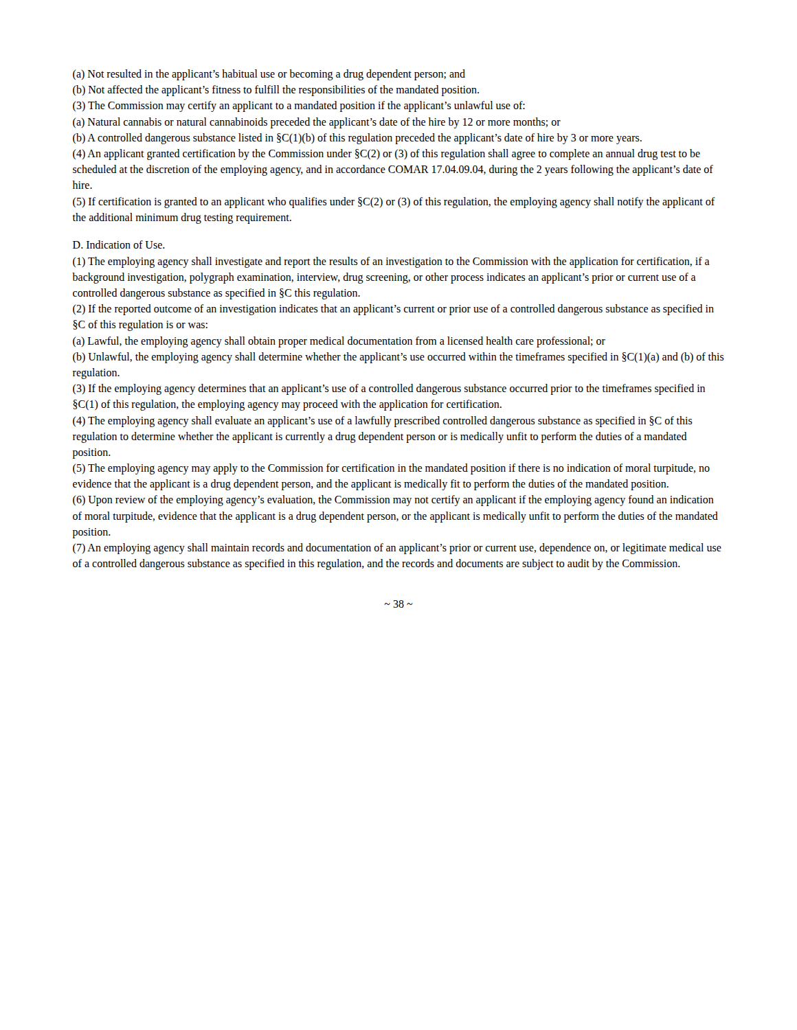(a) Not resulted in the applicant’s habitual use or becoming a drug dependent person; and
(b) Not affected the applicant’s fitness to fulfill the responsibilities of the mandated position.
(3) The Commission may certify an applicant to a mandated position if the applicant’s unlawful use of:
(a) Natural cannabis or natural cannabinoids preceded the applicant’s date of the hire by 12 or more months; or
(b) A controlled dangerous substance listed in §C(1)(b) of this regulation preceded the applicant’s date of hire by 3 or more years.
(4) An applicant granted certification by the Commission under §C(2) or (3) of this regulation shall agree to complete an annual drug test to be scheduled at the discretion of the employing agency, and in accordance COMAR 17.04.09.04, during the 2 years following the applicant’s date of hire.
(5) If certification is granted to an applicant who qualifies under §C(2) or (3) of this regulation, the employing agency shall notify the applicant of the additional minimum drug testing requirement.
D. Indication of Use.
(1) The employing agency shall investigate and report the results of an investigation to the Commission with the application for certification, if a background investigation, polygraph examination, interview, drug screening, or other process indicates an applicant’s prior or current use of a controlled dangerous substance as specified in §C this regulation.
(2) If the reported outcome of an investigation indicates that an applicant’s current or prior use of a controlled dangerous substance as specified in §C of this regulation is or was:
(a) Lawful, the employing agency shall obtain proper medical documentation from a licensed health care professional; or
(b) Unlawful, the employing agency shall determine whether the applicant’s use occurred within the timeframes specified in §C(1)(a) and (b) of this regulation.
(3) If the employing agency determines that an applicant’s use of a controlled dangerous substance occurred prior to the timeframes specified in §C(1) of this regulation, the employing agency may proceed with the application for certification.
(4) The employing agency shall evaluate an applicant’s use of a lawfully prescribed controlled dangerous substance as specified in §C of this regulation to determine whether the applicant is currently a drug dependent person or is medically unfit to perform the duties of a mandated position.
(5) The employing agency may apply to the Commission for certification in the mandated position if there is no indication of moral turpitude, no evidence that the applicant is a drug dependent person, and the applicant is medically fit to perform the duties of the mandated position.
(6) Upon review of the employing agency’s evaluation, the Commission may not certify an applicant if the employing agency found an indication of moral turpitude, evidence that the applicant is a drug dependent person, or the applicant is medically unfit to perform the duties of the mandated position.
(7) An employing agency shall maintain records and documentation of an applicant’s prior or current use, dependence on, or legitimate medical use of a controlled dangerous substance as specified in this regulation, and the records and documents are subject to audit by the Commission.
~ 38 ~